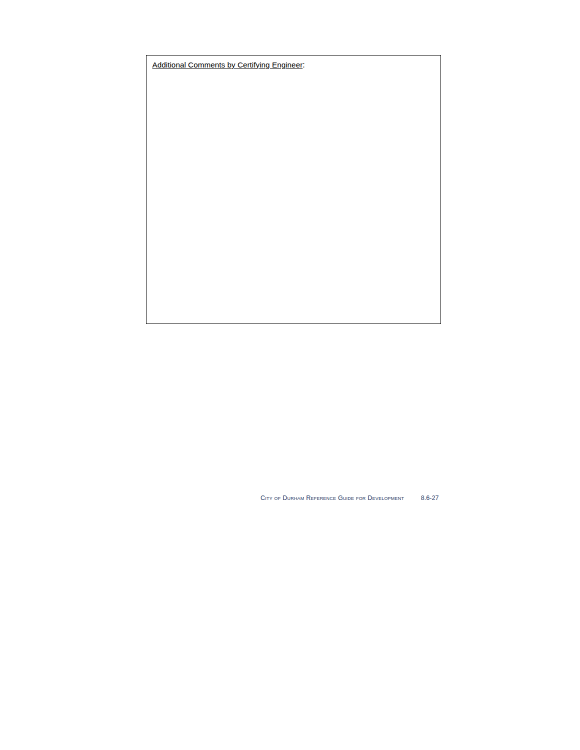Additional Comments by Certifying Engineer:
City of Durham Reference Guide for Development 8.6-27